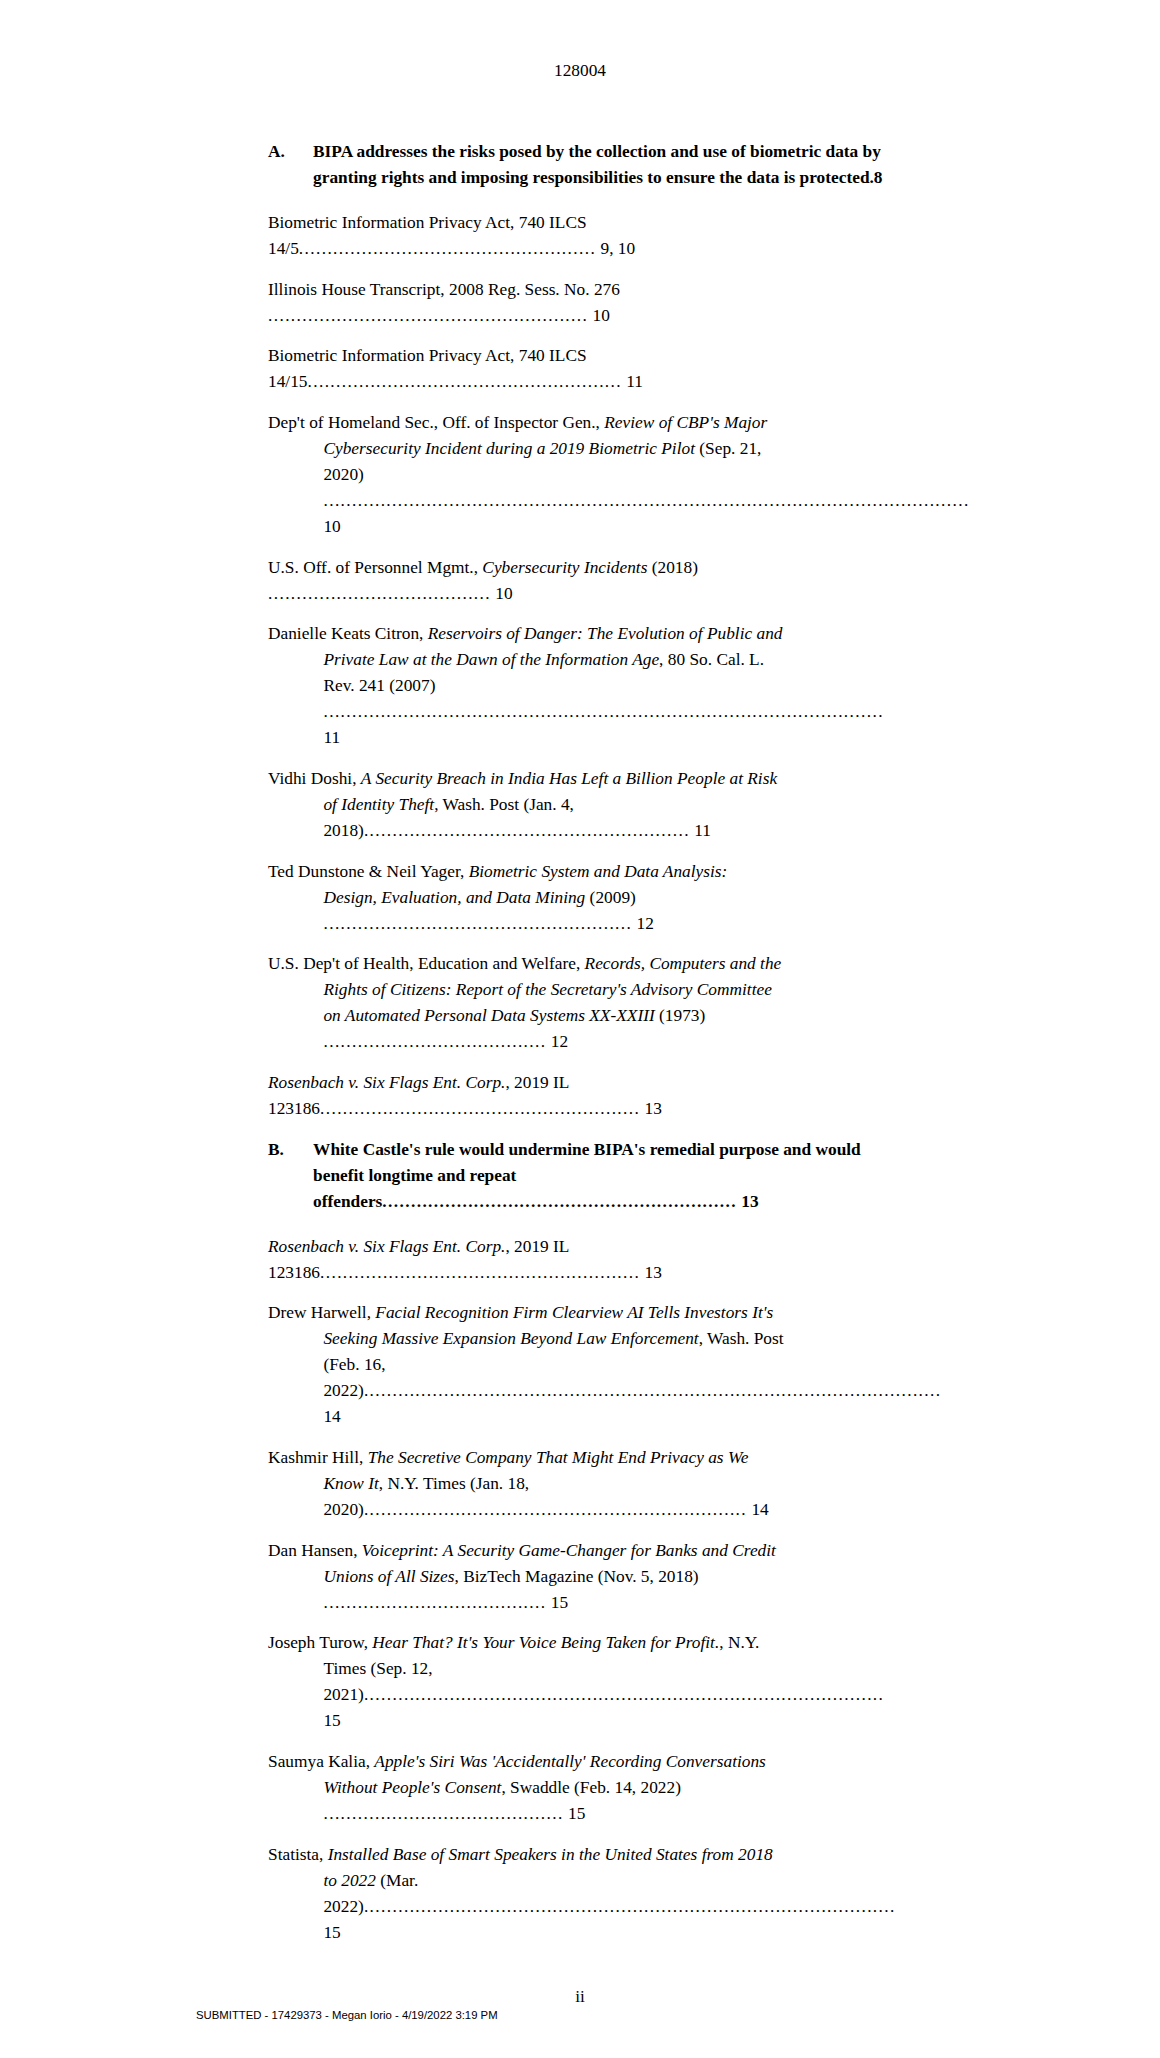128004
A.
BIPA addresses the risks posed by the collection and use of biometric data by granting rights and imposing responsibilities to ensure the data is protected.8
Biometric Information Privacy Act, 740 ILCS 14/5.................................................... 9, 10
Illinois House Transcript, 2008 Reg. Sess. No. 276 ........................................................ 10
Biometric Information Privacy Act, 740 ILCS 14/15....................................................... 11
Dep't of Homeland Sec., Off. of Inspector Gen., Review of CBP's Major Cybersecurity Incident during a 2019 Biometric Pilot (Sep. 21, 2020) ................................................................................................................. 10
U.S. Off. of Personnel Mgmt., Cybersecurity Incidents (2018) ....................................... 10
Danielle Keats Citron, Reservoirs of Danger: The Evolution of Public and Private Law at the Dawn of the Information Age, 80 So. Cal. L. Rev. 241 (2007) .................................................................................................. 11
Vidhi Doshi, A Security Breach in India Has Left a Billion People at Risk of Identity Theft, Wash. Post (Jan. 4, 2018)......................................................... 11
Ted Dunstone & Neil Yager, Biometric System and Data Analysis: Design, Evaluation, and Data Mining (2009) ...................................................... 12
U.S. Dep't of Health, Education and Welfare, Records, Computers and the Rights of Citizens: Report of the Secretary's Advisory Committee on Automated Personal Data Systems XX-XXIII (1973) ....................................... 12
Rosenbach v. Six Flags Ent. Corp., 2019 IL 123186........................................................ 13
B.
White Castle's rule would undermine BIPA's remedial purpose and would benefit longtime and repeat offenders.............................................................. 13
Rosenbach v. Six Flags Ent. Corp., 2019 IL 123186........................................................ 13
Drew Harwell, Facial Recognition Firm Clearview AI Tells Investors It's Seeking Massive Expansion Beyond Law Enforcement, Wash. Post (Feb. 16, 2022)..................................................................................................... 14
Kashmir Hill, The Secretive Company That Might End Privacy as We Know It, N.Y. Times (Jan. 18, 2020)................................................................... 14
Dan Hansen, Voiceprint: A Security Game-Changer for Banks and Credit Unions of All Sizes, BizTech Magazine (Nov. 5, 2018) ....................................... 15
Joseph Turow, Hear That? It's Your Voice Being Taken for Profit., N.Y. Times (Sep. 12, 2021)........................................................................................... 15
Saumya Kalia, Apple's Siri Was 'Accidentally' Recording Conversations Without People's Consent, Swaddle (Feb. 14, 2022) .......................................... 15
Statista, Installed Base of Smart Speakers in the United States from 2018 to 2022 (Mar. 2022)............................................................................................. 15
ii
SUBMITTED - 17429373 - Megan Iorio - 4/19/2022 3:19 PM